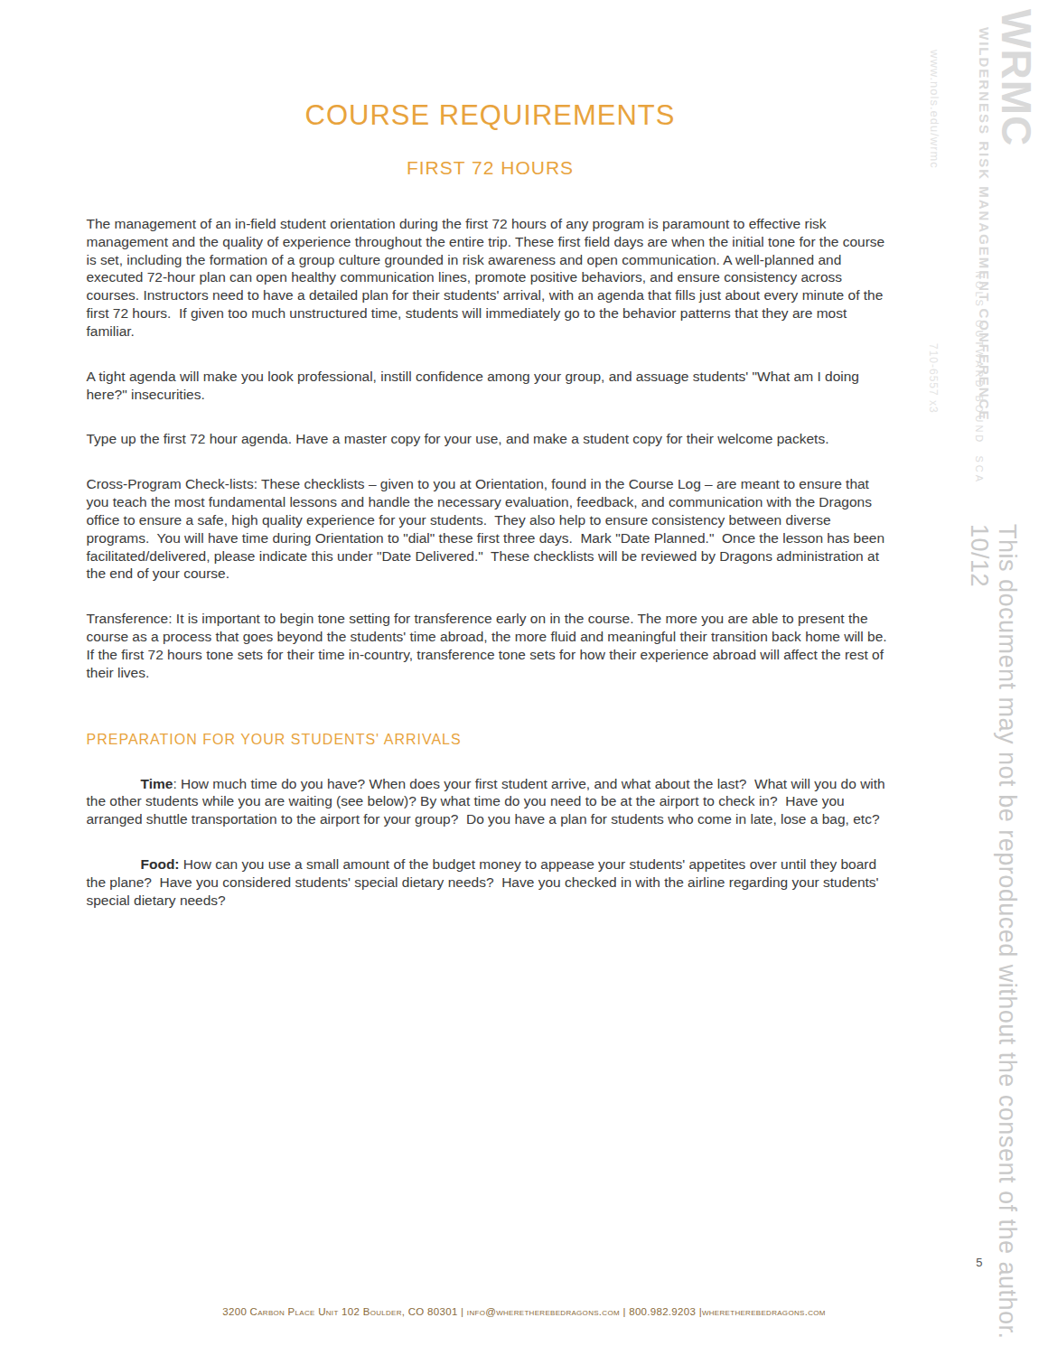WRMC
WILDERNESS RISK MANAGEMENT CONFERENCE
www.nols.edu/wrmc
NOLS OUTWARD BOUND SCA
710-6557 x3
This document may not be reproduced without the consent of the author. 10/12
COURSE REQUIREMENTS
FIRST 72 HOURS
The management of an in-field student orientation during the first 72 hours of any program is paramount to effective risk management and the quality of experience throughout the entire trip. These first field days are when the initial tone for the course is set, including the formation of a group culture grounded in risk awareness and open communication. A well-planned and executed 72-hour plan can open healthy communication lines, promote positive behaviors, and ensure consistency across courses. Instructors need to have a detailed plan for their students' arrival, with an agenda that fills just about every minute of the first 72 hours. If given too much unstructured time, students will immediately go to the behavior patterns that they are most familiar.
A tight agenda will make you look professional, instill confidence among your group, and assuage students' "What am I doing here?" insecurities.
Type up the first 72 hour agenda. Have a master copy for your use, and make a student copy for their welcome packets.
Cross-Program Check-lists: These checklists – given to you at Orientation, found in the Course Log – are meant to ensure that you teach the most fundamental lessons and handle the necessary evaluation, feedback, and communication with the Dragons office to ensure a safe, high quality experience for your students. They also help to ensure consistency between diverse programs. You will have time during Orientation to "dial" these first three days. Mark "Date Planned." Once the lesson has been facilitated/delivered, please indicate this under "Date Delivered." These checklists will be reviewed by Dragons administration at the end of your course.
Transference: It is important to begin tone setting for transference early on in the course. The more you are able to present the course as a process that goes beyond the students' time abroad, the more fluid and meaningful their transition back home will be. If the first 72 hours tone sets for their time in-country, transference tone sets for how their experience abroad will affect the rest of their lives.
PREPARATION FOR YOUR STUDENTS' ARRIVALS
Time: How much time do you have? When does your first student arrive, and what about the last? What will you do with the other students while you are waiting (see below)? By what time do you need to be at the airport to check in? Have you arranged shuttle transportation to the airport for your group? Do you have a plan for students who come in late, lose a bag, etc?
Food: How can you use a small amount of the budget money to appease your students' appetites over until they board the plane? Have you considered students' special dietary needs? Have you checked in with the airline regarding your students' special dietary needs?
5
3200 Carbon Place Unit 102 Boulder, CO 80301 | info@wheretherebedragons.com | 800.982.9203 |wheretherebedragons.com